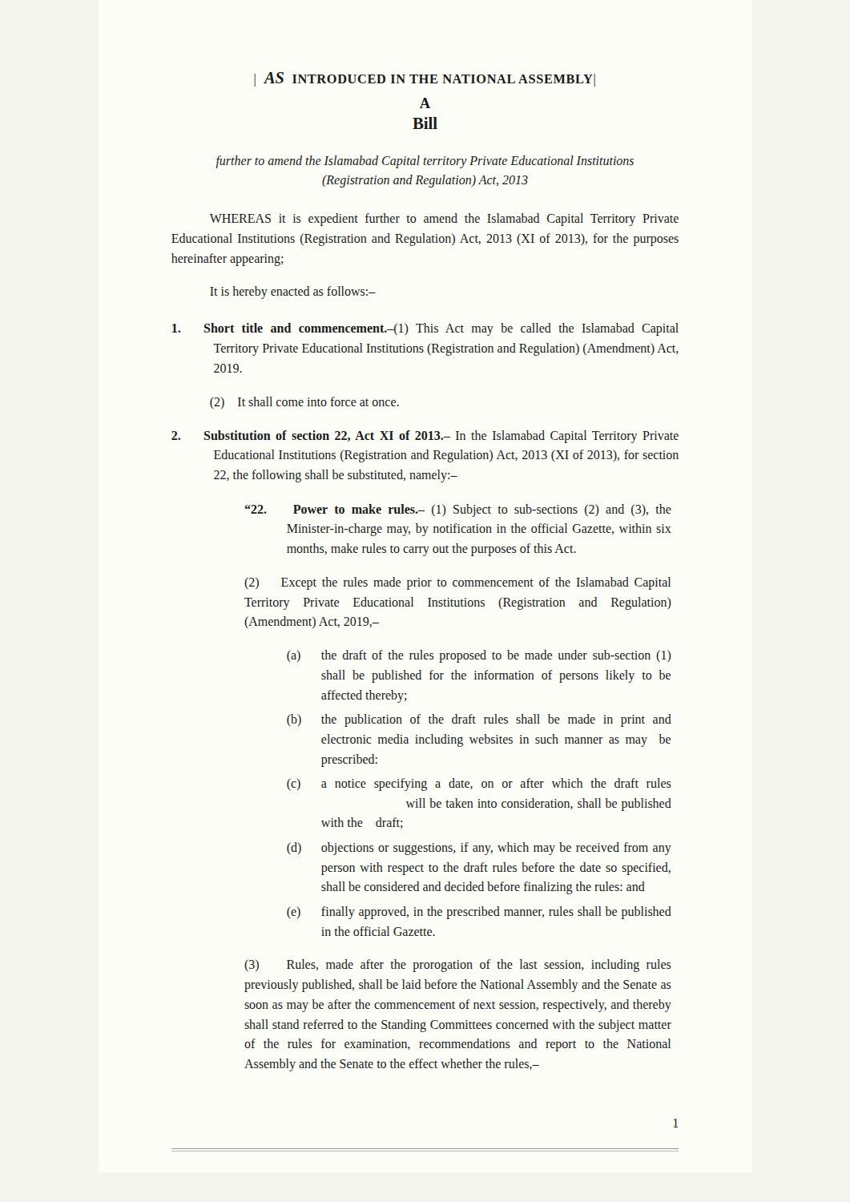| AS INTRODUCED IN THE NATIONAL ASSEMBLY|
A
Bill
further to amend the Islamabad Capital territory Private Educational Institutions
(Registration and Regulation) Act, 2013
WHEREAS it is expedient further to amend the Islamabad Capital Territory Private Educational Institutions (Registration and Regulation) Act, 2013 (XI of 2013), for the purposes hereinafter appearing;
It is hereby enacted as follows:–
1. Short title and commencement.–(1) This Act may be called the Islamabad Capital Territory Private Educational Institutions (Registration and Regulation) (Amendment) Act, 2019.
(2) It shall come into force at once.
2. Substitution of section 22, Act XI of 2013.– In the Islamabad Capital Territory Private Educational Institutions (Registration and Regulation) Act, 2013 (XI of 2013), for section 22, the following shall be substituted, namely:–
“22. Power to make rules.– (1) Subject to sub-sections (2) and (3), the Minister-in-charge may, by notification in the official Gazette, within six months, make rules to carry out the purposes of this Act.
(2) Except the rules made prior to commencement of the Islamabad Capital Territory Private Educational Institutions (Registration and Regulation) (Amendment) Act, 2019,–
(a) the draft of the rules proposed to be made under sub-section (1) shall be published for the information of persons likely to be affected thereby;
(b) the publication of the draft rules shall be made in print and electronic media including websites in such manner as may be prescribed:
(c) a notice specifying a date, on or after which the draft rules will be taken into consideration, shall be published with the draft;
(d) objections or suggestions, if any, which may be received from any person with respect to the draft rules before the date so specified, shall be considered and decided before finalizing the rules: and
(e) finally approved, in the prescribed manner, rules shall be published in the official Gazette.
(3) Rules, made after the prorogation of the last session, including rules previously published, shall be laid before the National Assembly and the Senate as soon as may be after the commencement of next session, respectively, and thereby shall stand referred to the Standing Committees concerned with the subject matter of the rules for examination, recommendations and report to the National Assembly and the Senate to the effect whether the rules,–
1